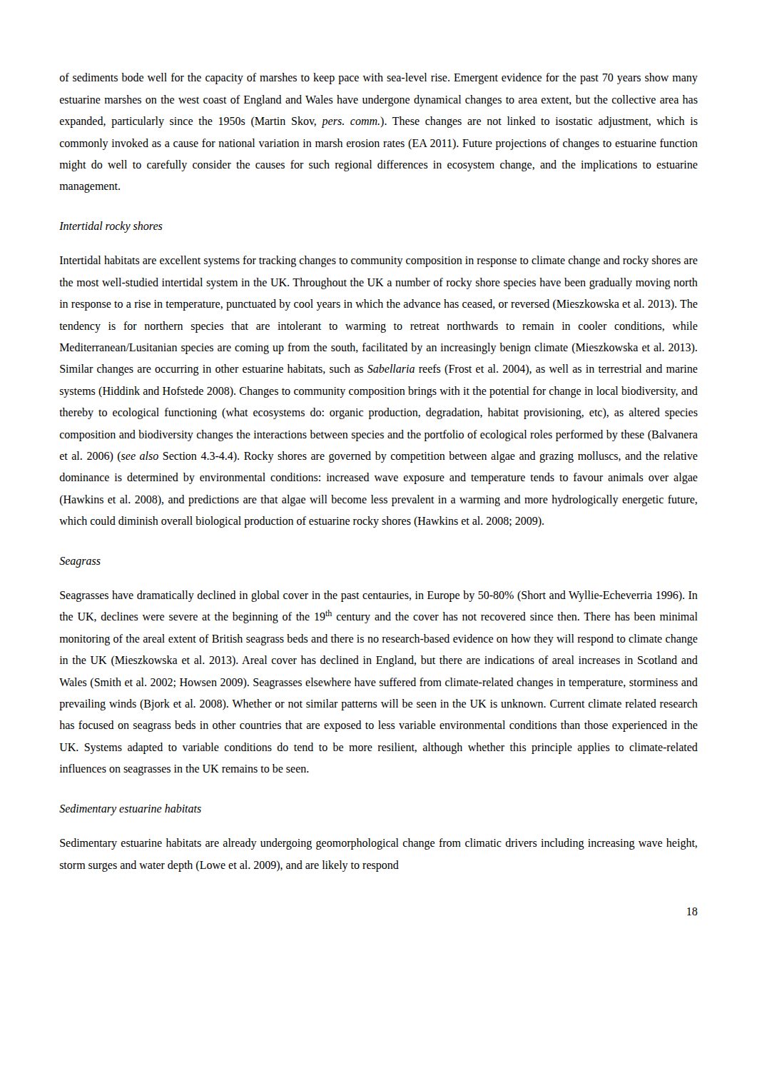of sediments bode well for the capacity of marshes to keep pace with sea-level rise. Emergent evidence for the past 70 years show many estuarine marshes on the west coast of England and Wales have undergone dynamical changes to area extent, but the collective area has expanded, particularly since the 1950s (Martin Skov, pers. comm.). These changes are not linked to isostatic adjustment, which is commonly invoked as a cause for national variation in marsh erosion rates (EA 2011). Future projections of changes to estuarine function might do well to carefully consider the causes for such regional differences in ecosystem change, and the implications to estuarine management.
Intertidal rocky shores
Intertidal habitats are excellent systems for tracking changes to community composition in response to climate change and rocky shores are the most well-studied intertidal system in the UK. Throughout the UK a number of rocky shore species have been gradually moving north in response to a rise in temperature, punctuated by cool years in which the advance has ceased, or reversed (Mieszkowska et al. 2013). The tendency is for northern species that are intolerant to warming to retreat northwards to remain in cooler conditions, while Mediterranean/Lusitanian species are coming up from the south, facilitated by an increasingly benign climate (Mieszkowska et al. 2013). Similar changes are occurring in other estuarine habitats, such as Sabellaria reefs (Frost et al. 2004), as well as in terrestrial and marine systems (Hiddink and Hofstede 2008). Changes to community composition brings with it the potential for change in local biodiversity, and thereby to ecological functioning (what ecosystems do: organic production, degradation, habitat provisioning, etc), as altered species composition and biodiversity changes the interactions between species and the portfolio of ecological roles performed by these (Balvanera et al. 2006) (see also Section 4.3-4.4). Rocky shores are governed by competition between algae and grazing molluscs, and the relative dominance is determined by environmental conditions: increased wave exposure and temperature tends to favour animals over algae (Hawkins et al. 2008), and predictions are that algae will become less prevalent in a warming and more hydrologically energetic future, which could diminish overall biological production of estuarine rocky shores (Hawkins et al. 2008; 2009).
Seagrass
Seagrasses have dramatically declined in global cover in the past centauries, in Europe by 50-80% (Short and Wyllie-Echeverria 1996). In the UK, declines were severe at the beginning of the 19th century and the cover has not recovered since then. There has been minimal monitoring of the areal extent of British seagrass beds and there is no research-based evidence on how they will respond to climate change in the UK (Mieszkowska et al. 2013). Areal cover has declined in England, but there are indications of areal increases in Scotland and Wales (Smith et al. 2002; Howsen 2009). Seagrasses elsewhere have suffered from climate-related changes in temperature, storminess and prevailing winds (Bjork et al. 2008). Whether or not similar patterns will be seen in the UK is unknown. Current climate related research has focused on seagrass beds in other countries that are exposed to less variable environmental conditions than those experienced in the UK. Systems adapted to variable conditions do tend to be more resilient, although whether this principle applies to climate-related influences on seagrasses in the UK remains to be seen.
Sedimentary estuarine habitats
Sedimentary estuarine habitats are already undergoing geomorphological change from climatic drivers including increasing wave height, storm surges and water depth (Lowe et al. 2009), and are likely to respond
18